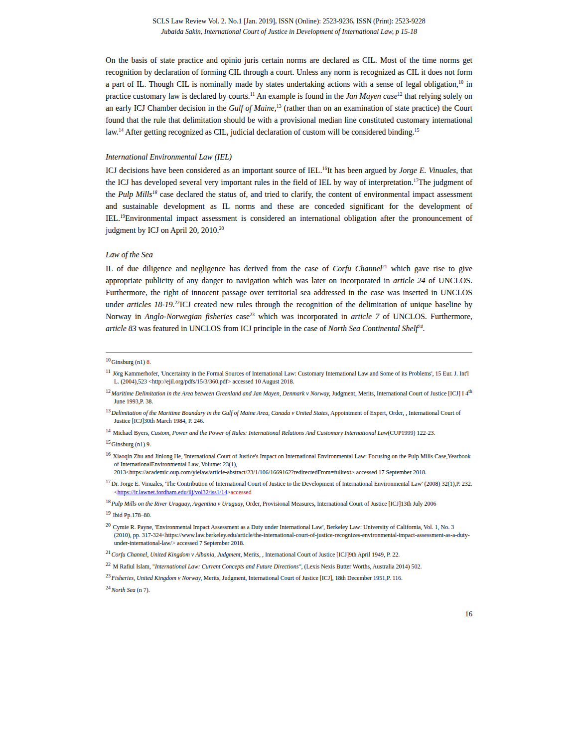SCLS Law Review Vol. 2. No.1 [Jan. 2019], ISSN (Online): 2523-9236, ISSN (Print): 2523-9228 Jubaida Sakin, International Court of Justice in Development of International Law, p 15-18
On the basis of state practice and opinio juris certain norms are declared as CIL. Most of the time norms get recognition by declaration of forming CIL through a court. Unless any norm is recognized as CIL it does not form a part of IL. Though CIL is nominally made by states undertaking actions with a sense of legal obligation,10 in practice customary law is declared by courts.11 An example is found in the Jan Mayen case12 that relying solely on an early ICJ Chamber decision in the Gulf of Maine,13 (rather than on an examination of state practice) the Court found that the rule that delimitation should be with a provisional median line constituted customary international law.14 After getting recognized as CIL, judicial declaration of custom will be considered binding.15
International Environmental Law (IEL)
ICJ decisions have been considered as an important source of IEL.16It has been argued by Jorge E. Vinuales, that the ICJ has developed several very important rules in the field of IEL by way of interpretation.17The judgment of the Pulp Mills18 case declared the status of, and tried to clarify, the content of environmental impact assessment and sustainable development as IL norms and these are conceded significant for the development of IEL.19Environmental impact assessment is considered an international obligation after the pronouncement of judgment by ICJ on April 20, 2010.20
Law of the Sea
IL of due diligence and negligence has derived from the case of Corfu Channel21 which gave rise to give appropriate publicity of any danger to navigation which was later on incorporated in article 24 of UNCLOS. Furthermore, the right of innocent passage over territorial sea addressed in the case was inserted in UNCLOS under articles 18-19.22ICJ created new rules through the recognition of the delimitation of unique baseline by Norway in Anglo-Norwegian fisheries case23 which was incorporated in article 7 of UNCLOS. Furthermore, article 83 was featured in UNCLOS from ICJ principle in the case of North Sea Continental Shelf24.
10 Ginsburg (n1) 8.
11 Jörg Kammerhofer, 'Uncertainty in the Formal Sources of International Law: Customary International Law and Some of its Problems', 15 Eur. J. Int'l L. (2004),523 <http://ejil.org/pdfs/15/3/360.pdf> accessed 10 August 2018.
12 Maritime Delimitation in the Area between Greenland and Jan Mayen, Denmark v Norway, Judgment, Merits, International Court of Justice [ICJ] I 4th June 1993,P. 38.
13 Delimitation of the Maritime Boundary in the Gulf of Maine Area, Canada v United States, Appointment of Expert, Order, , International Court of Justice [ICJ]30th March 1984, P. 246.
14 Michael Byers, Custom, Power and the Power of Rules: International Relations And Customary International Law(CUP1999) 122-23.
15 Ginsburg (n1) 9.
16 Xiaoqin Zhu and Jinlong He, 'International Court of Justice's Impact on International Environmental Law: Focusing on the Pulp Mills Case,Yearbook of InternationalEnvironmental Law, Volume: 23(1),
2013<https://academic.oup.com/yielaw/article-abstract/23/1/106/1669162?redirectedFrom=fulltext> accessed 17 September 2018.
17 Dr. Jorge E. Vinuales, 'The Contribution of International Court of Justice to the Development of International Environmental Law' (2008) 32(1),P. 232.<https://ir.lawnet.fordham.edu/ilj/vol32/iss1/14>accessed
18 Pulp Mills on the River Uruguay, Argentina v Uruguay, Order, Provisional Measures, International Court of Justice [ICJ]13th July 2006
19 Ibid Pp.178–80.
20 Cymie R. Payne, 'Environmental Impact Assessment as a Duty under International Law', Berkeley Law: University of California, Vol. 1, No. 3 (2010), pp. 317-324<https://www.law.berkeley.edu/article/the-international-court-of-justice-recognizes-environmental-impact-assessment-as-a-duty-under-international-law/> accessed 7 September 2018.
21 Corfu Channel, United Kingdom v Albania, Judgment, Merits, , International Court of Justice [ICJ]9th April 1949, P. 22.
22 M Rafiul Islam, "International Law: Current Concepts and Future Directions", (Lexis Nexis Butter Worths, Australia 2014) 502.
23 Fisheries, United Kingdom v Norway, Merits, Judgment, International Court of Justice [ICJ], 18th December 1951,P. 116.
24 North Sea (n 7).
16